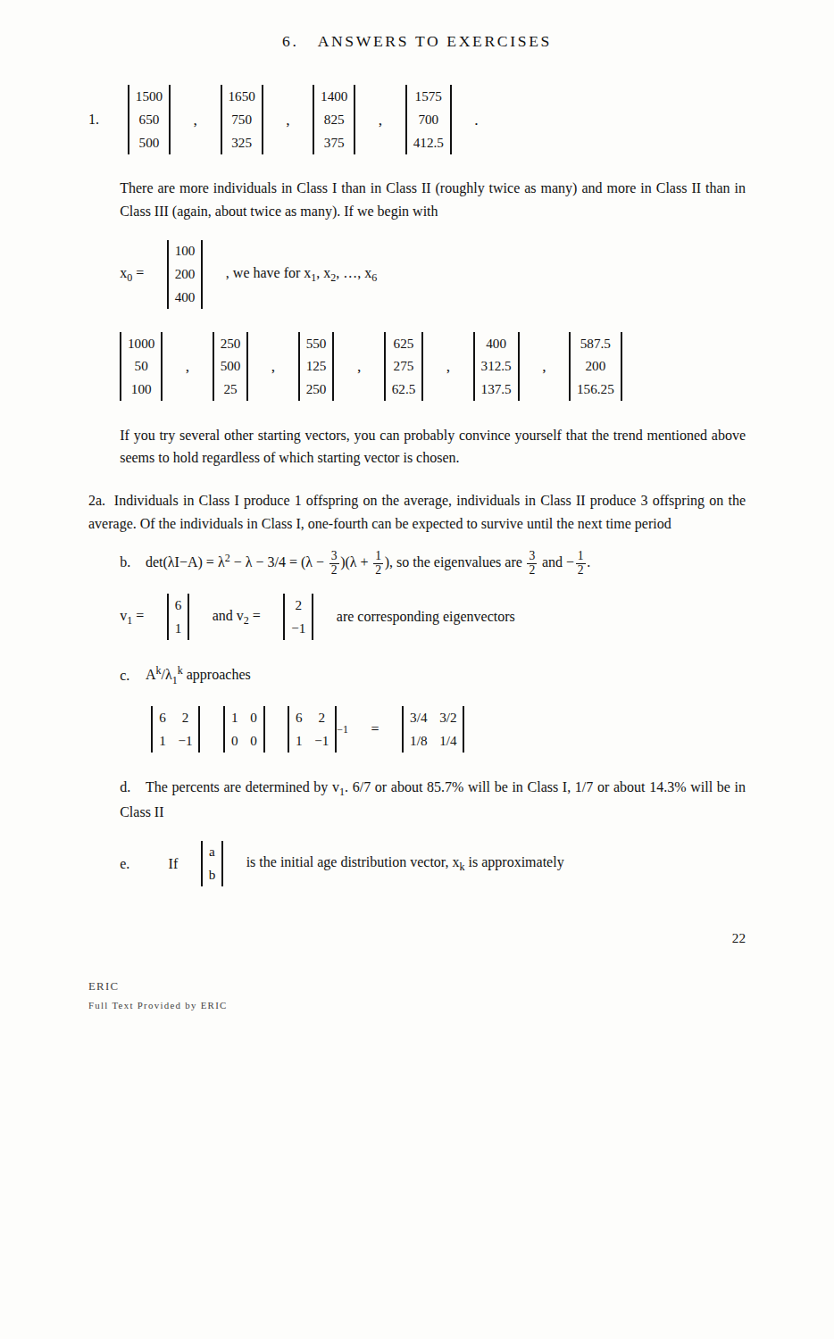6. ANSWERS TO EXERCISES
1.
| 1500 |
| 650 |
| 500 |
,
| 1650 |
| 750 |
| 325 |
,
| 1400 |
| 825 |
| 375 |
,
| 1575 |
| 700 |
| 412.5 |
.
There are more individuals in Class I than in Class II (roughly twice as many) and more in Class II than in Class III (again, about twice as many). If we begin with
x0 =
| 100 |
| 200 |
| 400 |
, we have for x1, x2, …, x6
| 1000 |
| 50 |
| 100 |
,
| 250 |
| 500 |
| 25 |
,
| 550 |
| 125 |
| 250 |
,
| 625 |
| 275 |
| 62.5 |
,
| 400 |
| 312.5 |
| 137.5 |
,
| 587.5 |
| 200 |
| 156.25 |
If you try several other starting vectors, you can probably convince yourself that the trend mentioned above seems to hold regardless of which starting vector is chosen.
2a. Individuals in Class I produce 1 offspring on the average, individuals in Class II produce 3 offspring on the average. Of the individuals in Class I, one-fourth can be expected to survive until the next time period
b. det(λI−A) = λ2 − λ − 3/4 = (λ − 32)(λ + 12), so the eigenvalues are 32 and −12.
v1 =
| 6 |
| 1 |
and v2 =
| 2 |
| −1 |
are corresponding eigenvectors
c. Ak/λ1 k approaches
| 6 | 2 |
| 1 | −1 |
| 1 | 0 |
| 0 | 0 |
| 6 | 2 |
| 1 | −1 |
−1 =
| 3/4 | 3/2 |
| 1/8 | 1/4 |
d. The percents are determined by v1. 6/7 or about 85.7% will be in Class I, 1/7 or about 14.3% will be in Class II
e. If
| a |
| b |
is the initial age distribution vector, xk is approximately
22
ERIC
Full Text Provided by ERIC